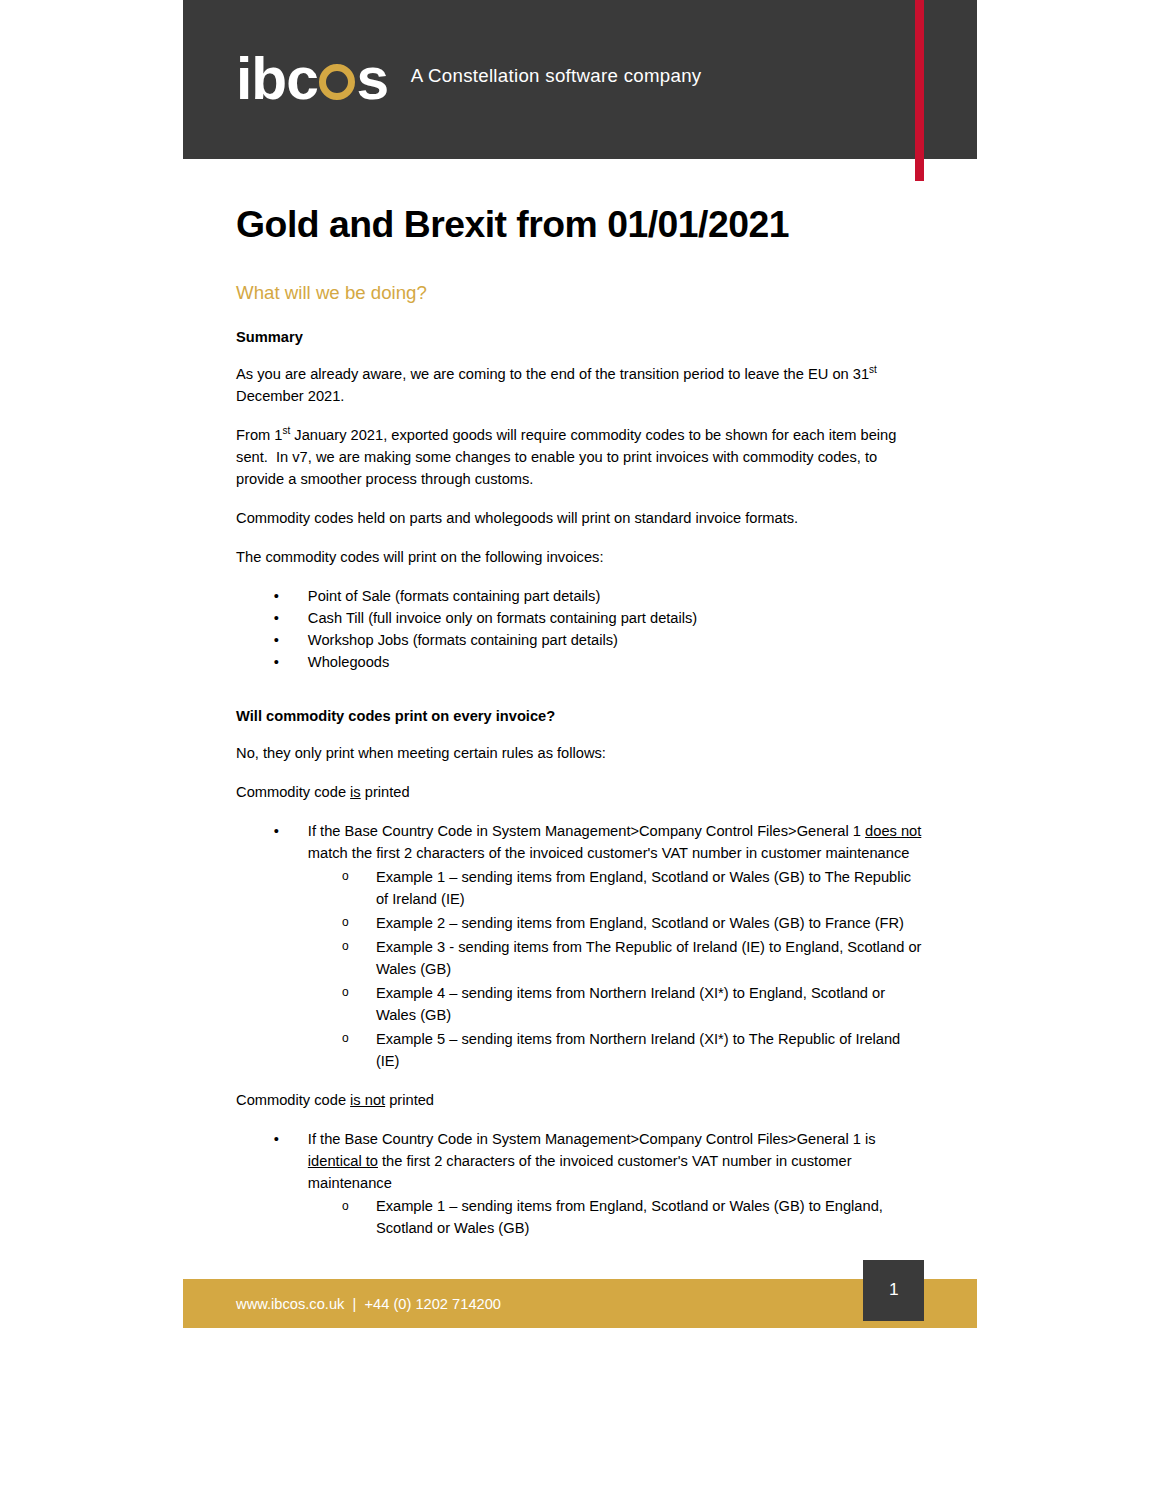ibc s
A Constellation software company
Gold and Brexit from 01/01/2021
What will we be doing?
Summary
As you are already aware, we are coming to the end of the transition period to leave the EU on 31st December 2021.
From 1st January 2021, exported goods will require commodity codes to be shown for each item being sent. In v7, we are making some changes to enable you to print invoices with commodity codes, to provide a smoother process through customs.
Commodity codes held on parts and wholegoods will print on standard invoice formats.
The commodity codes will print on the following invoices:
Point of Sale (formats containing part details)
Cash Till (full invoice only on formats containing part details)
Workshop Jobs (formats containing part details)
Wholegoods
Will commodity codes print on every invoice?
No, they only print when meeting certain rules as follows:
Commodity code is printed
If the Base Country Code in System Management>Company Control Files>General 1 does not match the first 2 characters of the invoiced customer's VAT number in customer maintenance
Example 1 – sending items from England, Scotland or Wales (GB) to The Republic of Ireland (IE)
Example 2 – sending items from England, Scotland or Wales (GB) to France (FR)
Example 3 - sending items from The Republic of Ireland (IE) to England, Scotland or Wales (GB)
Example 4 – sending items from Northern Ireland (XI*) to England, Scotland or Wales (GB)
Example 5 – sending items from Northern Ireland (XI*) to The Republic of Ireland (IE)
Commodity code is not printed
If the Base Country Code in System Management>Company Control Files>General 1 is identical to the first 2 characters of the invoiced customer's VAT number in customer maintenance
Example 1 – sending items from England, Scotland or Wales (GB) to England, Scotland or Wales (GB)
www.ibcos.co.uk | +44 (0) 1202 714200
1